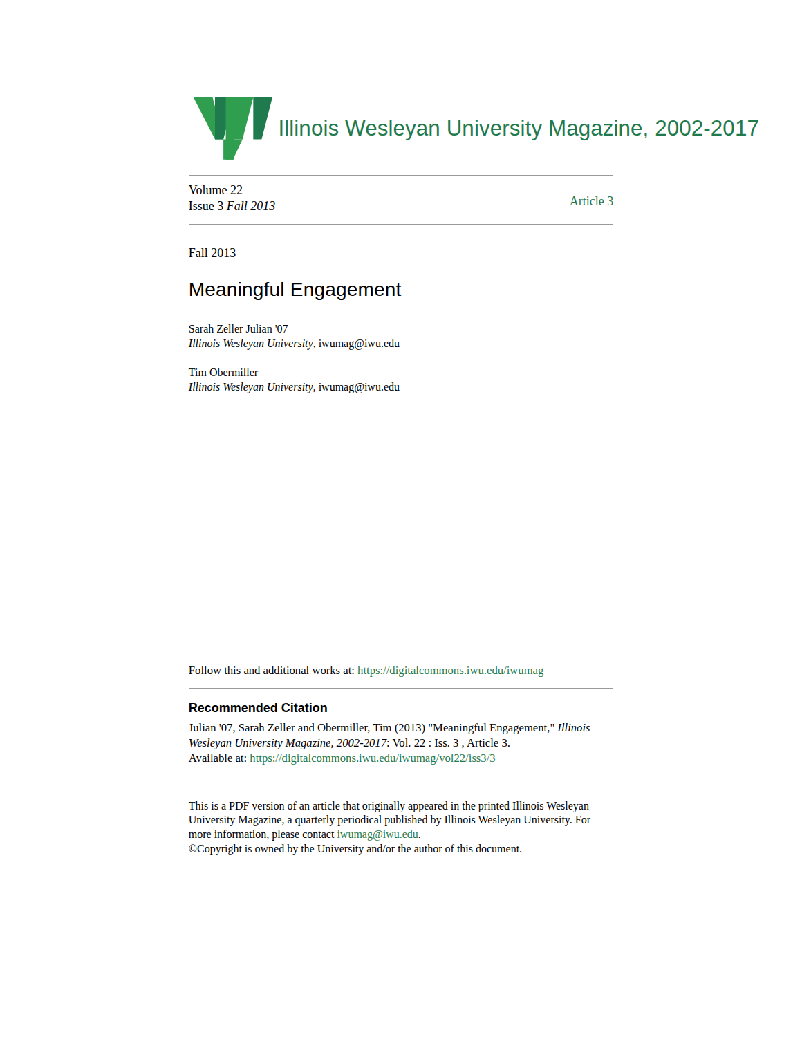Illinois Wesleyan University Magazine, 2002-2017
Volume 22 Issue 3 Fall 2013
Article 3
Fall 2013
Meaningful Engagement
Sarah Zeller Julian '07 Illinois Wesleyan University, iwumag@iwu.edu
Tim Obermiller Illinois Wesleyan University, iwumag@iwu.edu
Follow this and additional works at: https://digitalcommons.iwu.edu/iwumag
Recommended Citation
Julian '07, Sarah Zeller and Obermiller, Tim (2013) "Meaningful Engagement," Illinois Wesleyan University Magazine, 2002-2017: Vol. 22 : Iss. 3 , Article 3.
Available at: https://digitalcommons.iwu.edu/iwumag/vol22/iss3/3
This is a PDF version of an article that originally appeared in the printed Illinois Wesleyan University Magazine, a quarterly periodical published by Illinois Wesleyan University. For more information, please contact iwumag@iwu.edu. ©Copyright is owned by the University and/or the author of this document.